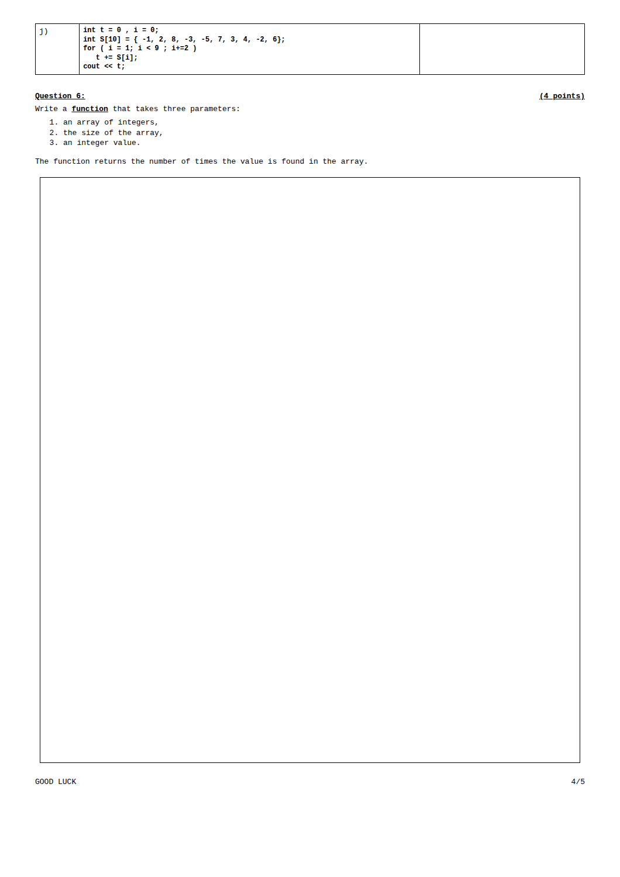| j) | int t = 0 , i = 0; int S[10] = { -1, 2, 8, -3, -5, 7, 3, 4, -2, 6}; for ( i = 1; i < 9 ; i+=2 ) t += S[i]; cout << t; | |
Question 6: (4 points)
Write a function that takes three parameters:
an array of integers,
the size of the array,
an integer value.
The function returns the number of times the value is found in the array.
GOOD LUCK 4/5